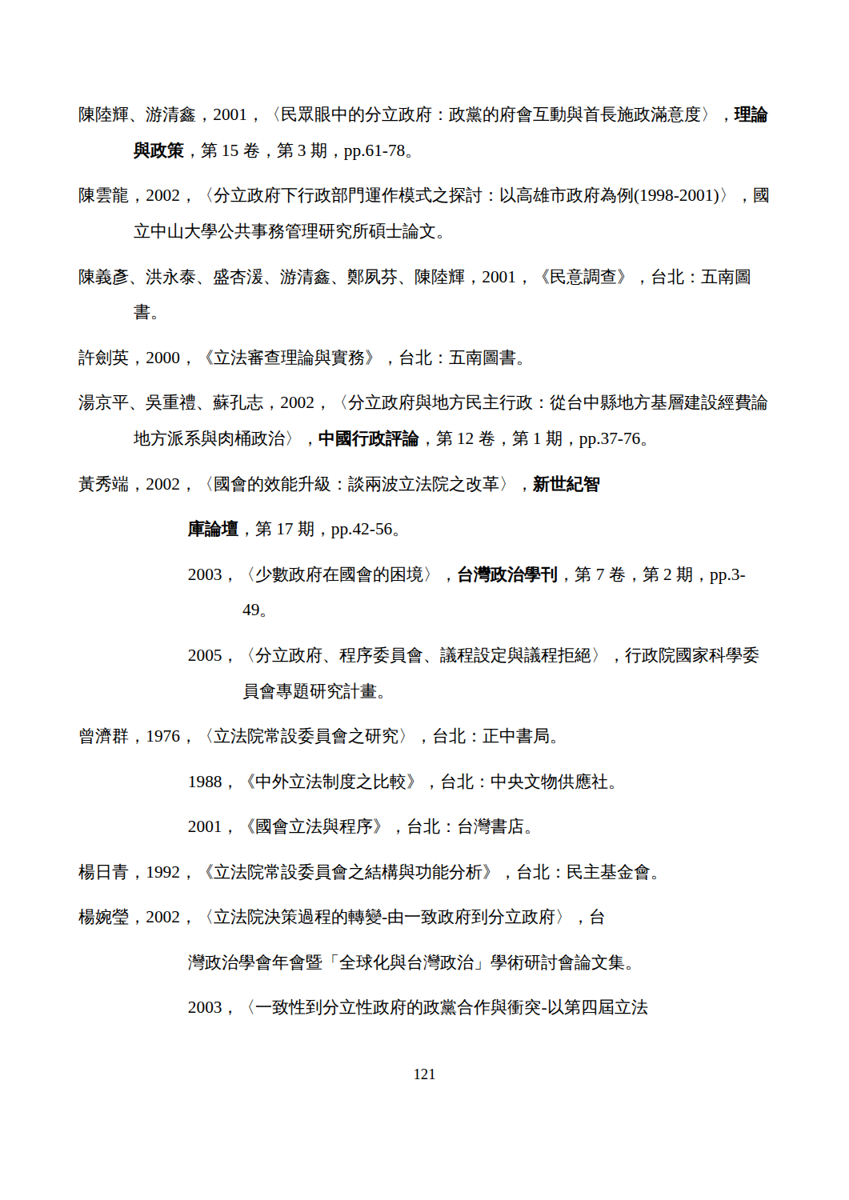陳陸輝、游清鑫，2001，〈民眾眼中的分立政府：政黨的府會互動與首長施政滿意度〉，理論與政策，第 15 卷，第 3 期，pp.61-78。
陳雲龍，2002，〈分立政府下行政部門運作模式之探討：以高雄市政府為例(1998-2001)〉，國立中山大學公共事務管理研究所碩士論文。
陳義彥、洪永泰、盛杏湲、游清鑫、鄭夙芬、陳陸輝，2001，《民意調查》，台北：五南圖書。
許劍英，2000，《立法審查理論與實務》，台北：五南圖書。
湯京平、吳重禮、蘇孔志，2002，〈分立政府與地方民主行政：從台中縣地方基層建設經費論地方派系與肉桶政治〉，中國行政評論，第 12 卷，第 1 期，pp.37-76。
黃秀端，2002，〈國會的效能升級：談兩波立法院之改革〉，新世紀智
庫論壇，第 17 期，pp.42-56。
2003，〈少數政府在國會的困境〉，台灣政治學刊，第 7 卷，第 2 期，pp.3-49。
2005，〈分立政府、程序委員會、議程設定與議程拒絕〉，行政院國家科學委員會專題研究計畫。
曾濟群，1976，〈立法院常設委員會之研究〉，台北：正中書局。
1988，《中外立法制度之比較》，台北：中央文物供應社。
2001，《國會立法與程序》，台北：台灣書店。
楊日青，1992，《立法院常設委員會之結構與功能分析》，台北：民主基金會。
楊婉瑩，2002，〈立法院決策過程的轉變-由一致政府到分立政府〉，台
灣政治學會年會暨「全球化與台灣政治」學術研討會論文集。
2003，〈一致性到分立性政府的政黨合作與衝突-以第四屆立法
121